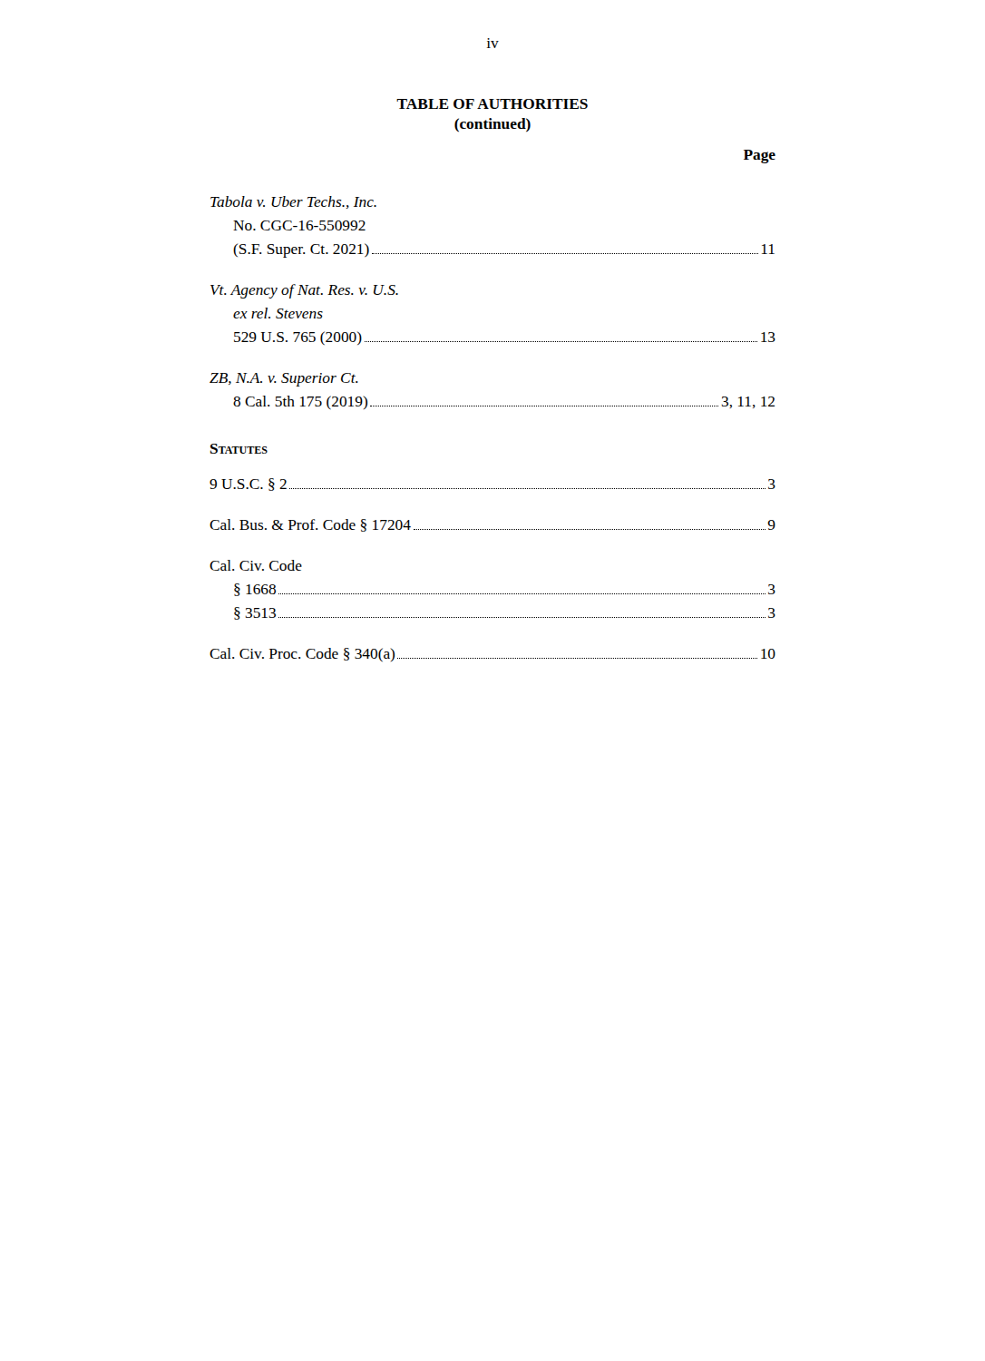iv
TABLE OF AUTHORITIES
(continued)
Page
Tabola v. Uber Techs., Inc.
No. CGC-16-550992
(S.F. Super. Ct. 2021) 11
Vt. Agency of Nat. Res. v. U.S.
ex rel. Stevens
529 U.S. 765 (2000) 13
ZB, N.A. v. Superior Ct.
8 Cal. 5th 175 (2019) 3, 11, 12
Statutes
9 U.S.C. § 2 3
Cal. Bus. & Prof. Code § 17204 9
Cal. Civ. Code
§ 1668 3
§ 3513 3
Cal. Civ. Proc. Code § 340(a) 10